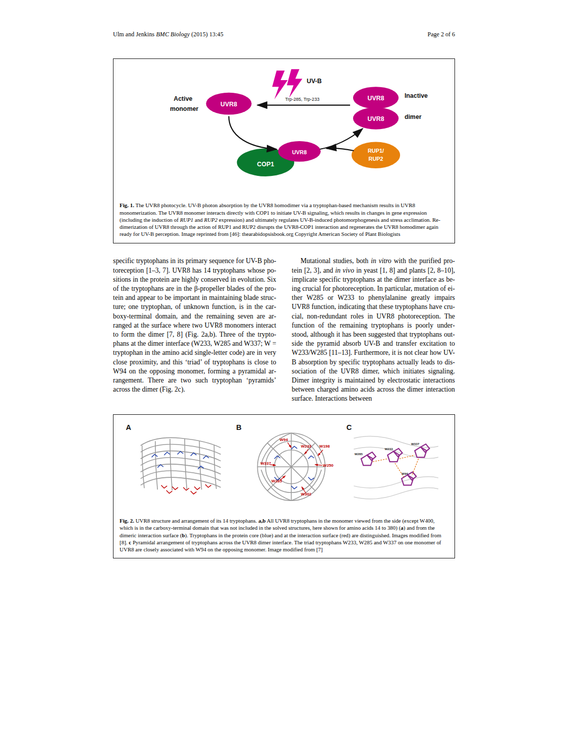Ulm and Jenkins BMC Biology (2015) 13:45
Page 2 of 6
UV-B UVR8 UVR8 Inactive dimer UVR8 Active monomer Trp-285, Trp-233 COP1 UVR8 RUP1/ RUP2
Fig. 1. The UVR8 photocycle. UV-B photon absorption by the UVR8 homodimer via a tryptophan-based mechanism results in UVR8 monomerization. The UVR8 monomer interacts directly with COP1 to initiate UV-B signaling, which results in changes in gene expression (including the induction of RUP1 and RUP2 expression) and ultimately regulates UV-B-induced photomorphogenesis and stress acclimation. Re-dimerization of UVR8 through the action of RUP1 and RUP2 disrupts the UVR8-COP1 interaction and regenerates the UVR8 homodimer again ready for UV-B perception. Image reprinted from [46]: thearabidopsisbook.org Copyright American Society of Plant Biologists
specific tryptophans in its primary sequence for UV-B photoreception [1–3, 7]. UVR8 has 14 tryptophans whose positions in the protein are highly conserved in evolution. Six of the tryptophans are in the β-propeller blades of the protein and appear to be important in maintaining blade structure; one tryptophan, of unknown function, is in the carboxy-terminal domain, and the remaining seven are arranged at the surface where two UVR8 monomers interact to form the dimer [7, 8] (Fig. 2a,b). Three of the tryptophans at the dimer interface (W233, W285 and W337; W = tryptophan in the amino acid single-letter code) are in very close proximity, and this ‘triad’ of tryptophans is close to W94 on the opposing monomer, forming a pyramidal arrangement. There are two such tryptophan ‘pyramids’ across the dimer (Fig. 2c).
Mutational studies, both in vitro with the purified protein [2, 3], and in vivo in yeast [1, 8] and plants [2, 8–10], implicate specific tryptophans at the dimer interface as being crucial for photoreception. In particular, mutation of either W285 or W233 to phenylalanine greatly impairs UVR8 function, indicating that these tryptophans have crucial, non-redundant roles in UVR8 photoreception. The function of the remaining tryptophans is poorly understood, although it has been suggested that tryptophans outside the pyramid absorb UV-B and transfer excitation to W233/W285 [11–13]. Furthermore, it is not clear how UV-B absorption by specific tryptophans actually leads to dissociation of the UVR8 dimer, which initiates signaling. Dimer integrity is maintained by electrostatic interactions between charged amino acids across the dimer interaction surface. Interactions between
A B W94 W233 W198 W250 W302 W285 W337 C W285 W233 W337 W94
Fig. 2. UVR8 structure and arrangement of its 14 tryptophans. a,b All UVR8 tryptophans in the monomer viewed from the side (except W400, which is in the carboxy-terminal domain that was not included in the solved structures, here shown for amino acids 14 to 380) (a) and from the dimeric interaction surface (b). Tryptophans in the protein core (blue) and at the interaction surface (red) are distinguished. Images modified from [8]. c Pyramidal arrangement of tryptophans across the UVR8 dimer interface. The triad tryptophans W233, W285 and W337 on one monomer of UVR8 are closely associated with W94 on the opposing monomer. Image modified from [7]